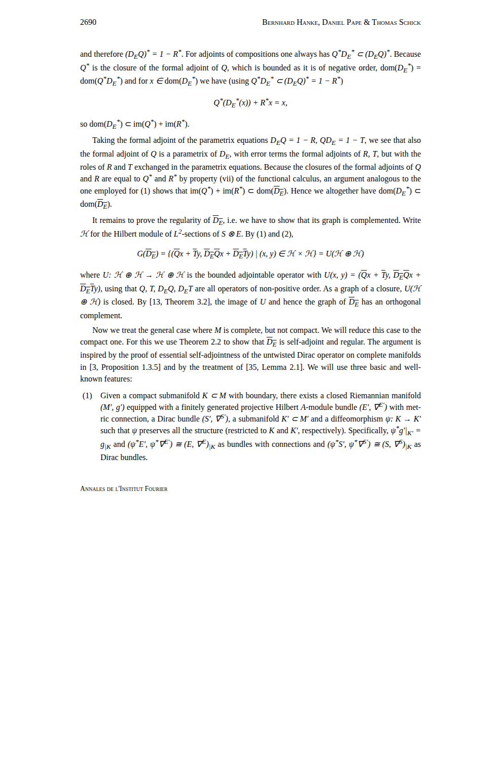2690 Bernhard Hanke, Daniel Pape & Thomas Schick
and therefore (DEQ)* = 1 − R*. For adjoints of compositions one always has Q*DE* ⊂ (DEQ)*. Because Q* is the closure of the formal adjoint of Q, which is bounded as it is of negative order, dom(DE*) = dom(Q*DE*) and for x ∈ dom(DE*) we have (using Q*DE* ⊂ (DEQ)* = 1 − R*)
Q*(DE*(x)) + R*x = x,
so dom(DE*) ⊂ im(Q*) + im(R*).
Taking the formal adjoint of the parametrix equations DEQ = 1 − R, QDE = 1 − T, we see that also the formal adjoint of Q is a parametrix of DE, with error terms the formal adjoints of R, T, but with the roles of R and T exchanged in the parametrix equations. Because the closures of the formal adjoints of Q and R are equal to Q* and R* by property (vii) of the functional calculus, an argument analogous to the one employed for (1) shows that im(Q*) + im(R*) ⊂ dom(DE). Hence we altogether have dom(DE*) ⊂ dom(DE).
It remains to prove the regularity of DE, i.e. we have to show that its graph is complemented. Write ℋ for the Hilbert module of L2-sections of S ⊗ E. By (1) and (2),
G(DE) = {(Qx + Ty, DEQx + DETy) | (x, y) ∈ ℋ × ℋ} = U(ℋ ⊕ ℋ)
where U: ℋ ⊕ ℋ → ℋ ⊕ ℋ is the bounded adjointable operator with U(x, y) = (Qx + Ty, DEQx + DETy), using that Q, T, DEQ, DET are all operators of non-positive order. As a graph of a closure, U(ℋ ⊕ ℋ) is closed. By [13, Theorem 3.2], the image of U and hence the graph of DE has an orthogonal complement.
Now we treat the general case where M is complete, but not compact. We will reduce this case to the compact one. For this we use Theorem 2.2 to show that DE is self-adjoint and regular. The argument is inspired by the proof of essential self-adjointness of the untwisted Dirac operator on complete manifolds in [3, Proposition 1.3.5] and by the treatment of [35, Lemma 2.1]. We will use three basic and well-known features:
(1) Given a compact submanifold K ⊂ M with boundary, there exists a closed Riemannian manifold (M′, g′) equipped with a finitely generated projective Hilbert A-module bundle (E′, ∇E′) with metric connection, a Dirac bundle (S′, ∇S′), a submanifold K′ ⊂ M′ and a diffeomorphism ψ: K → K′ such that ψ preserves all the structure (restricted to K and K′, respectively). Specifically, ψ*g′|K′ = g|K and (ψ*E′, ψ*∇E′) ≅ (E, ∇E)|K as bundles with connections and (ψ*S′, ψ*∇S′) ≅ (S, ∇S)|K as Dirac bundles.
Annales de l'Institut Fourier